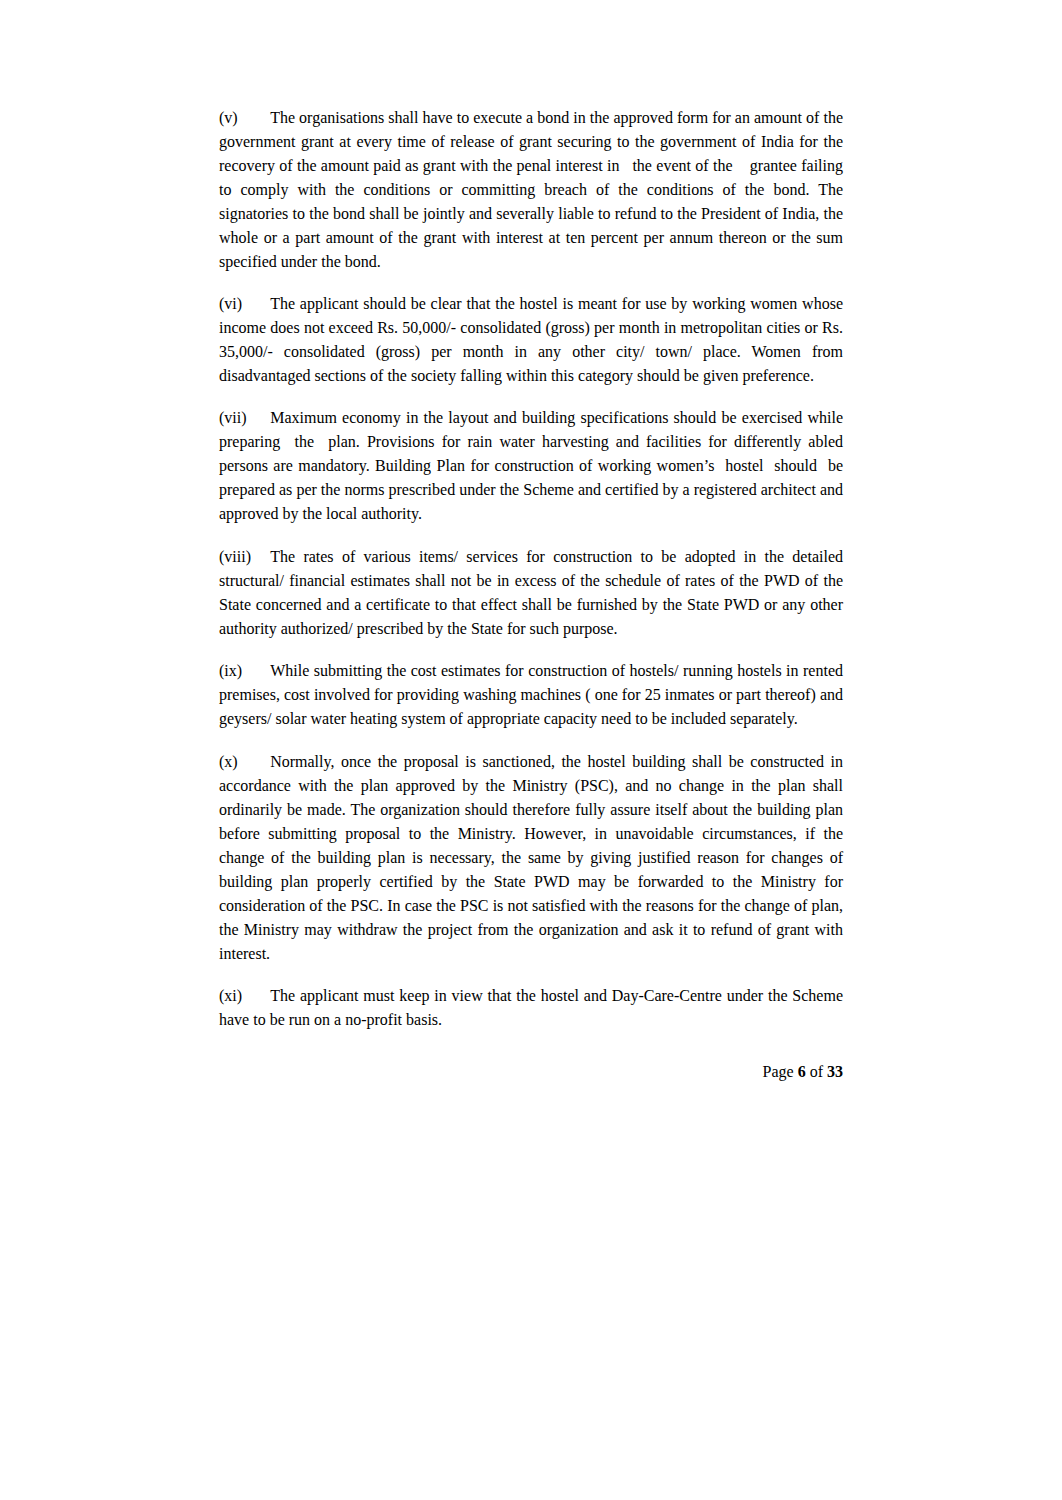(v) The organisations shall have to execute a bond in the approved form for an amount of the government grant at every time of release of grant securing to the government of India for the recovery of the amount paid as grant with the penal interest in the event of the grantee failing to comply with the conditions or committing breach of the conditions of the bond. The signatories to the bond shall be jointly and severally liable to refund to the President of India, the whole or a part amount of the grant with interest at ten percent per annum thereon or the sum specified under the bond.
(vi) The applicant should be clear that the hostel is meant for use by working women whose income does not exceed Rs. 50,000/- consolidated (gross) per month in metropolitan cities or Rs. 35,000/- consolidated (gross) per month in any other city/ town/ place. Women from disadvantaged sections of the society falling within this category should be given preference.
(vii) Maximum economy in the layout and building specifications should be exercised while preparing the plan. Provisions for rain water harvesting and facilities for differently abled persons are mandatory. Building Plan for construction of working women’s hostel should be prepared as per the norms prescribed under the Scheme and certified by a registered architect and approved by the local authority.
(viii) The rates of various items/ services for construction to be adopted in the detailed structural/ financial estimates shall not be in excess of the schedule of rates of the PWD of the State concerned and a certificate to that effect shall be furnished by the State PWD or any other authority authorized/ prescribed by the State for such purpose.
(ix) While submitting the cost estimates for construction of hostels/ running hostels in rented premises, cost involved for providing washing machines ( one for 25 inmates or part thereof) and geysers/ solar water heating system of appropriate capacity need to be included separately.
(x) Normally, once the proposal is sanctioned, the hostel building shall be constructed in accordance with the plan approved by the Ministry (PSC), and no change in the plan shall ordinarily be made. The organization should therefore fully assure itself about the building plan before submitting proposal to the Ministry. However, in unavoidable circumstances, if the change of the building plan is necessary, the same by giving justified reason for changes of building plan properly certified by the State PWD may be forwarded to the Ministry for consideration of the PSC. In case the PSC is not satisfied with the reasons for the change of plan, the Ministry may withdraw the project from the organization and ask it to refund of grant with interest.
(xi) The applicant must keep in view that the hostel and Day-Care-Centre under the Scheme have to be run on a no-profit basis.
Page 6 of 33